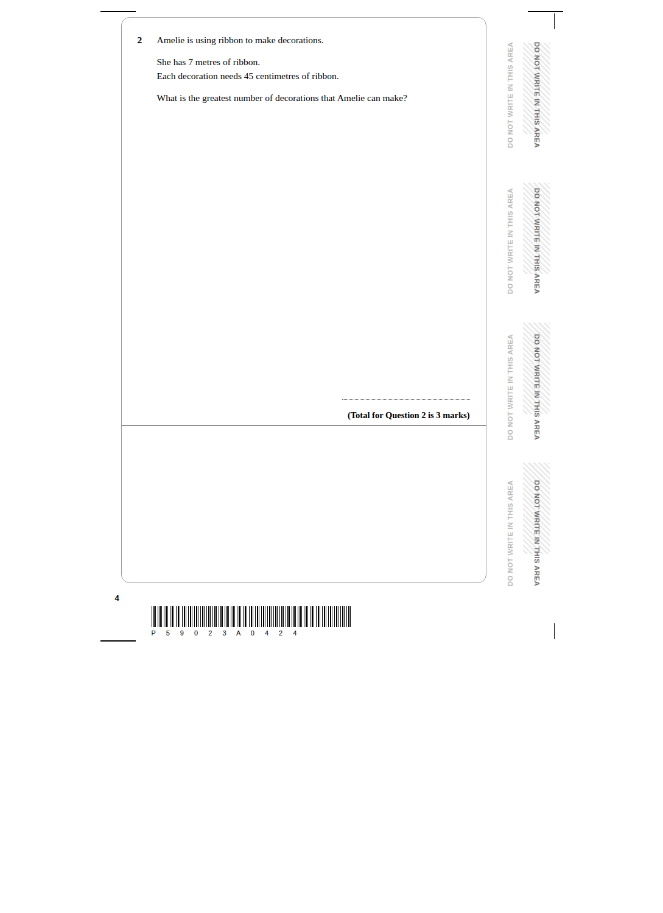2
Amelie is using ribbon to make decorations.
She has 7 metres of ribbon.
Each decoration needs 45 centimetres of ribbon.
What is the greatest number of decorations that Amelie can make?
(Total for Question 2 is 3 marks)
DO NOT WRITE IN THIS AREA
DO NOT WRITE IN THIS AREA
DO NOT WRITE IN THIS AREA
DO NOT WRITE IN THIS AREA
DO NOT WRITE IN THIS AREA
DO NOT WRITE IN THIS AREA
DO NOT WRITE IN THIS AREA
DO NOT WRITE IN THIS AREA
4
P 5 9 0 2 3 A 0 4 2 4